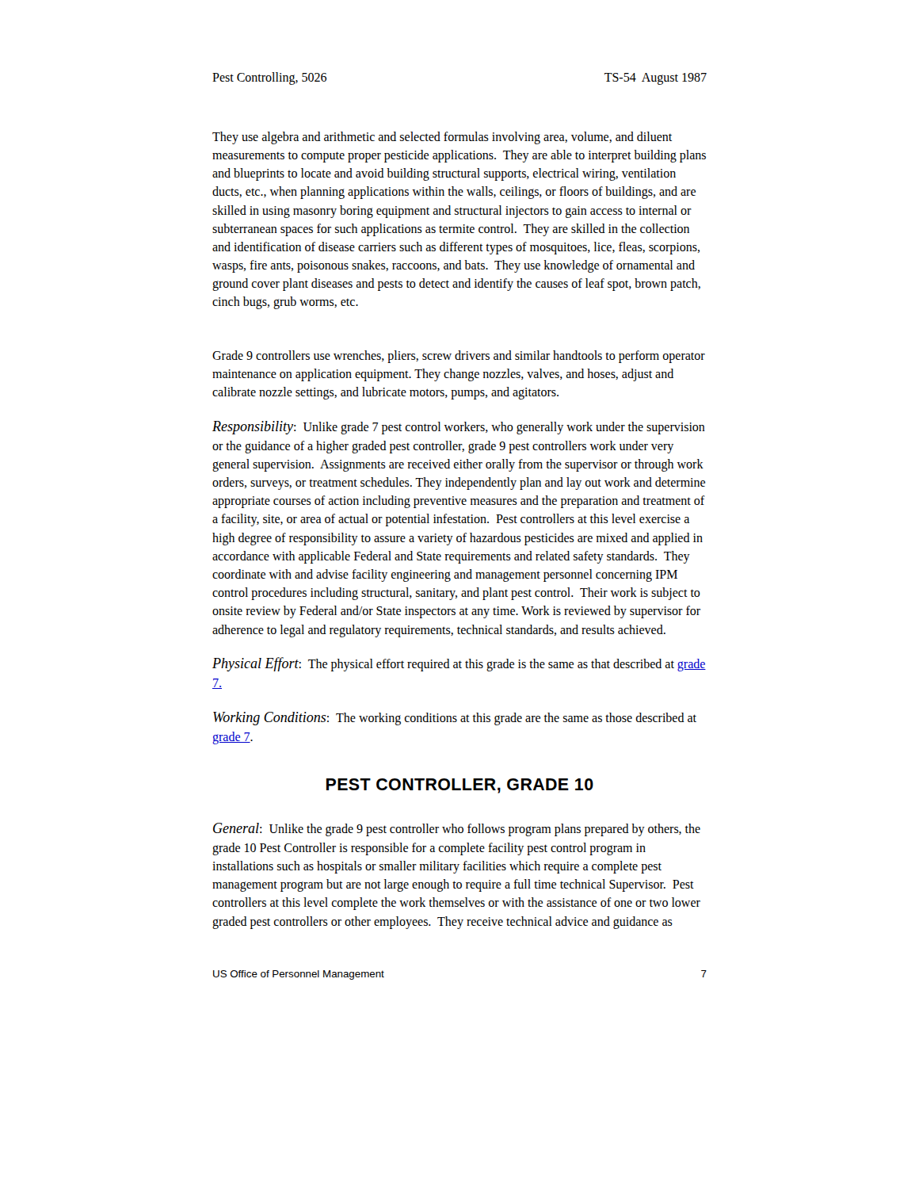Pest Controlling, 5026
TS-54 August 1987
They use algebra and arithmetic and selected formulas involving area, volume, and diluent measurements to compute proper pesticide applications. They are able to interpret building plans and blueprints to locate and avoid building structural supports, electrical wiring, ventilation ducts, etc., when planning applications within the walls, ceilings, or floors of buildings, and are skilled in using masonry boring equipment and structural injectors to gain access to internal or subterranean spaces for such applications as termite control. They are skilled in the collection and identification of disease carriers such as different types of mosquitoes, lice, fleas, scorpions, wasps, fire ants, poisonous snakes, raccoons, and bats. They use knowledge of ornamental and ground cover plant diseases and pests to detect and identify the causes of leaf spot, brown patch, cinch bugs, grub worms, etc.
Grade 9 controllers use wrenches, pliers, screw drivers and similar handtools to perform operator maintenance on application equipment. They change nozzles, valves, and hoses, adjust and calibrate nozzle settings, and lubricate motors, pumps, and agitators.
Responsibility: Unlike grade 7 pest control workers, who generally work under the supervision or the guidance of a higher graded pest controller, grade 9 pest controllers work under very general supervision. Assignments are received either orally from the supervisor or through work orders, surveys, or treatment schedules. They independently plan and lay out work and determine appropriate courses of action including preventive measures and the preparation and treatment of a facility, site, or area of actual or potential infestation. Pest controllers at this level exercise a high degree of responsibility to assure a variety of hazardous pesticides are mixed and applied in accordance with applicable Federal and State requirements and related safety standards. They coordinate with and advise facility engineering and management personnel concerning IPM control procedures including structural, sanitary, and plant pest control. Their work is subject to onsite review by Federal and/or State inspectors at any time. Work is reviewed by supervisor for adherence to legal and regulatory requirements, technical standards, and results achieved.
Physical Effort: The physical effort required at this grade is the same as that described at grade 7.
Working Conditions: The working conditions at this grade are the same as those described at grade 7.
PEST CONTROLLER, GRADE 10
General: Unlike the grade 9 pest controller who follows program plans prepared by others, the grade 10 Pest Controller is responsible for a complete facility pest control program in installations such as hospitals or smaller military facilities which require a complete pest management program but are not large enough to require a full time technical Supervisor. Pest controllers at this level complete the work themselves or with the assistance of one or two lower graded pest controllers or other employees. They receive technical advice and guidance as
US Office of Personnel Management
7